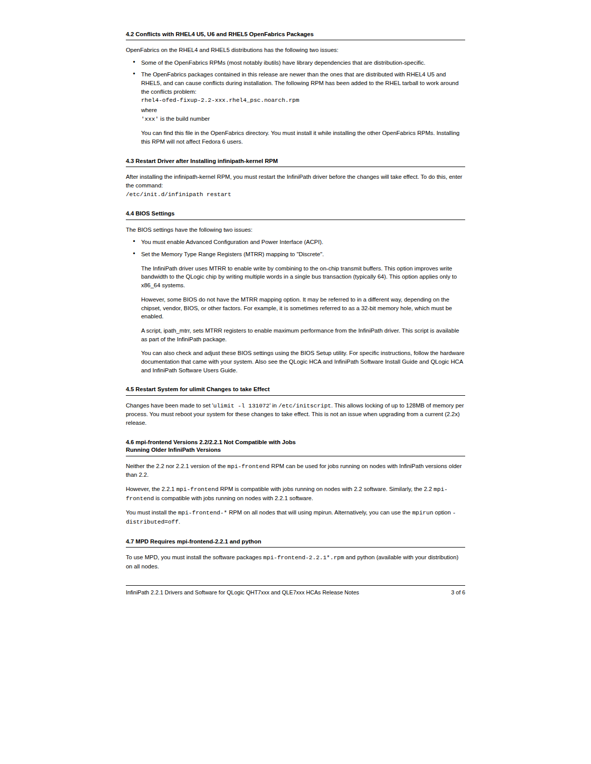4.2 Conflicts with RHEL4 U5, U6 and RHEL5 OpenFabrics Packages
OpenFabrics on the RHEL4 and RHEL5 distributions has the following two issues:
Some of the OpenFabrics RPMs (most notably ibutils) have library dependencies that are distribution-specific.
The OpenFabrics packages contained in this release are newer than the ones that are distributed with RHEL4 U5 and RHEL5, and can cause conflicts during installation. The following RPM has been added to the RHEL tarball to work around the conflicts problem:
rhel4-ofed-fixup-2.2-xxx.rhel4_psc.noarch.rpm
where
'xxx' is the build number
You can find this file in the OpenFabrics directory. You must install it while installing the other OpenFabrics RPMs. Installing this RPM will not affect Fedora 6 users.
4.3 Restart Driver after Installing infinipath-kernel RPM
After installing the infinipath-kernel RPM, you must restart the InfiniPath driver before the changes will take effect. To do this, enter the command:
/etc/init.d/infinipath restart
4.4 BIOS Settings
The BIOS settings have the following two issues:
You must enable Advanced Configuration and Power Interface (ACPI).
Set the Memory Type Range Registers (MTRR) mapping to "Discrete".
The InfiniPath driver uses MTRR to enable write by combining to the on-chip transmit buffers. This option improves write bandwidth to the QLogic chip by writing multiple words in a single bus transaction (typically 64). This option applies only to x86_64 systems.
However, some BIOS do not have the MTRR mapping option. It may be referred to in a different way, depending on the chipset, vendor, BIOS, or other factors. For example, it is sometimes referred to as a 32-bit memory hole, which must be enabled.
A script, ipath_mtrr, sets MTRR registers to enable maximum performance from the InfiniPath driver. This script is available as part of the InfiniPath package.
You can also check and adjust these BIOS settings using the BIOS Setup utility. For specific instructions, follow the hardware documentation that came with your system. Also see the QLogic HCA and InfiniPath Software Install Guide and QLogic HCA and InfiniPath Software Users Guide.
4.5 Restart System for ulimit Changes to take Effect
Changes have been made to set 'ulimit -l 131072' in /etc/initscript. This allows locking of up to 128MB of memory per process. You must reboot your system for these changes to take effect. This is not an issue when upgrading from a current (2.2x) release.
4.6 mpi-frontend Versions 2.2/2.2.1 Not Compatible with Jobs
Running Older InfiniPath Versions
Neither the 2.2 nor 2.2.1 version of the mpi-frontend RPM can be used for jobs running on nodes with InfiniPath versions older than 2.2.
However, the 2.2.1 mpi-frontend RPM is compatible with jobs running on nodes with 2.2 software. Similarly, the 2.2 mpi-frontend is compatible with jobs running on nodes with 2.2.1 software.
You must install the mpi-frontend-* RPM on all nodes that will using mpirun. Alternatively, you can use the mpirun option -distributed=off.
4.7 MPD Requires mpi-frontend-2.2.1 and python
To use MPD, you must install the software packages mpi-frontend-2.2.1*.rpm and python (available with your distribution) on all nodes.
InfiniPath 2.2.1 Drivers and Software for QLogic QHT7xxx and QLE7xxx HCAs Release Notes
3 of 6